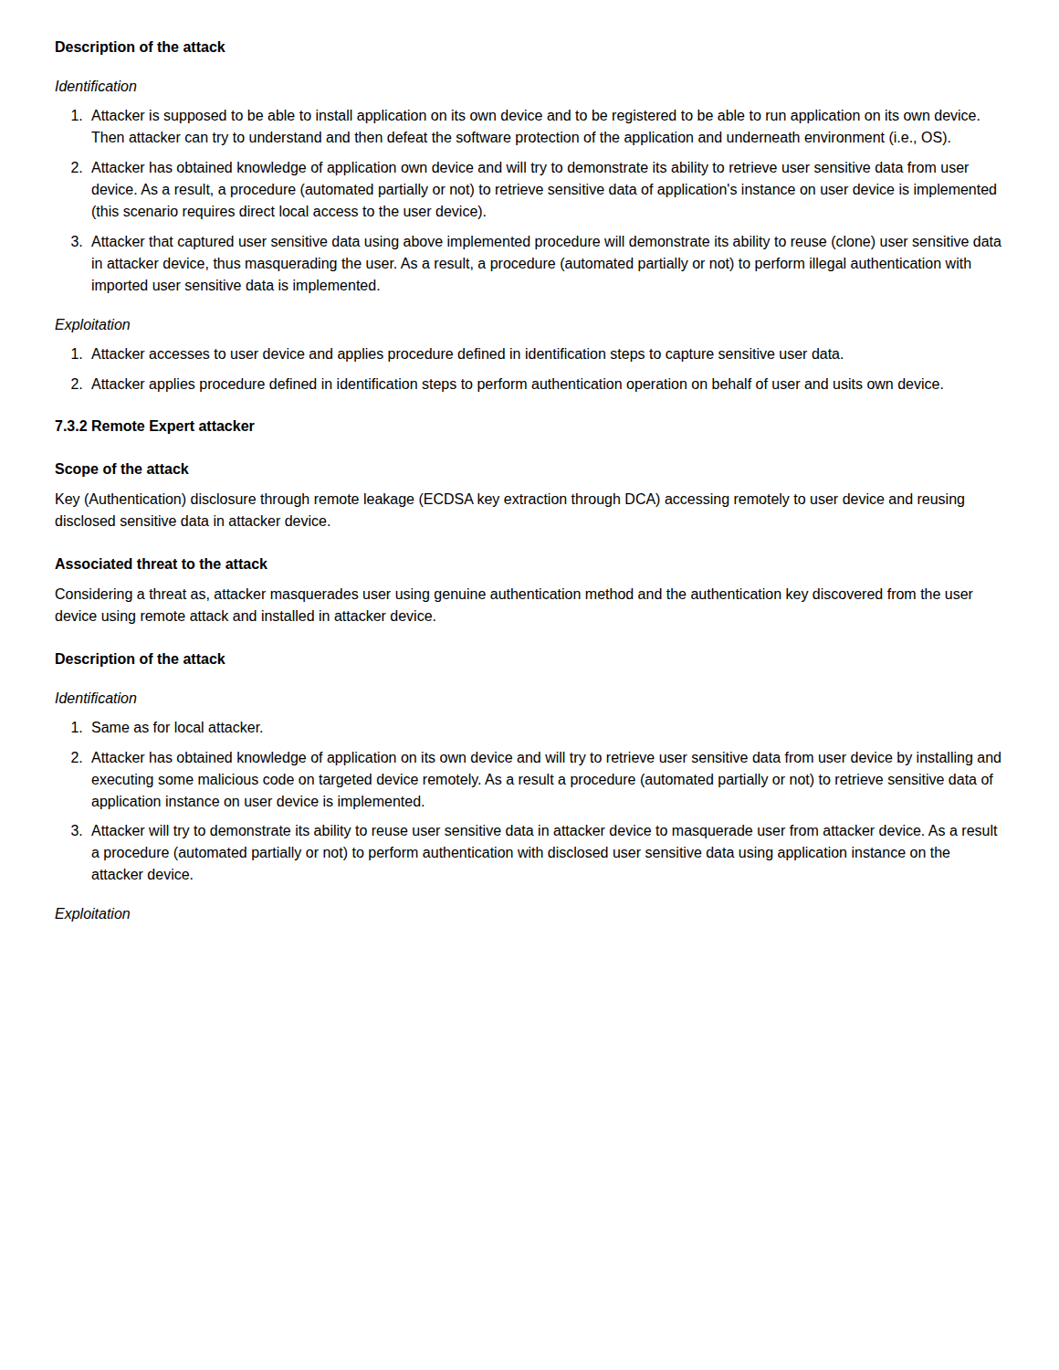Description of the attack
Identification
Attacker is supposed to be able to install application on its own device and to be registered to be able to run application on its own device. Then attacker can try to understand and then defeat the software protection of the application and underneath environment (i.e., OS).
Attacker has obtained knowledge of application own device and will try to demonstrate its ability to retrieve user sensitive data from user device. As a result, a procedure (automated partially or not) to retrieve sensitive data of application's instance on user device is implemented (this scenario requires direct local access to the user device).
Attacker that captured user sensitive data using above implemented procedure will demonstrate its ability to reuse (clone) user sensitive data in attacker device, thus masquerading the user. As a result, a procedure (automated partially or not) to perform illegal authentication with imported user sensitive data is implemented.
Exploitation
Attacker accesses to user device and applies procedure defined in identification steps to capture sensitive user data.
Attacker applies procedure defined in identification steps to perform authentication operation on behalf of user and usits own device.
7.3.2 Remote Expert attacker
Scope of the attack
Key (Authentication) disclosure through remote leakage (ECDSA key extraction through DCA) accessing remotely to user device and reusing disclosed sensitive data in attacker device.
Associated threat to the attack
Considering a threat as, attacker masquerades user using genuine authentication method and the authentication key discovered from the user device using remote attack and installed in attacker device.
Description of the attack
Identification
Same as for local attacker.
Attacker has obtained knowledge of application on its own device and will try to retrieve user sensitive data from user device by installing and executing some malicious code on targeted device remotely. As a result a procedure (automated partially or not) to retrieve sensitive data of application instance on user device is implemented.
Attacker will try to demonstrate its ability to reuse user sensitive data in attacker device to masquerade user from attacker device. As a result a procedure (automated partially or not) to perform authentication with disclosed user sensitive data using application instance on the attacker device.
Exploitation